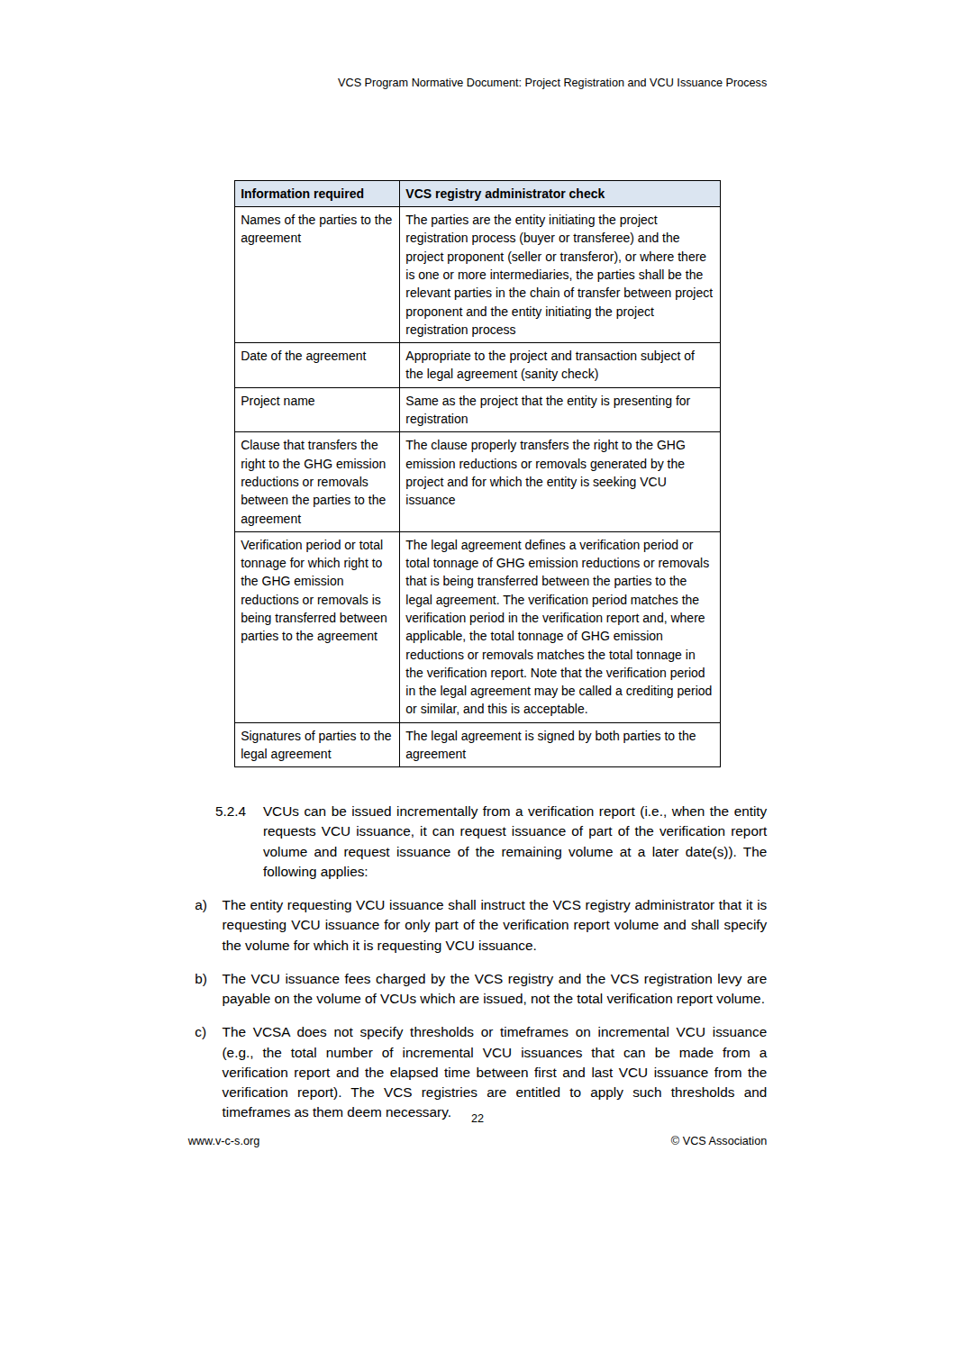VCS Program Normative Document: Project Registration and VCU Issuance Process
| Information required | VCS registry administrator check |
| --- | --- |
| Names of the parties to the agreement | The parties are the entity initiating the project registration process (buyer or transferee) and the project proponent (seller or transferor), or where there is one or more intermediaries, the parties shall be the relevant parties in the chain of transfer between project proponent and the entity initiating the project registration process |
| Date of the agreement | Appropriate to the project and transaction subject of the legal agreement (sanity check) |
| Project name | Same as the project that the entity is presenting for registration |
| Clause that transfers the right to the GHG emission reductions or removals between the parties to the agreement | The clause properly transfers the right to the GHG emission reductions or removals generated by the project and for which the entity is seeking VCU issuance |
| Verification period or total tonnage for which right to the GHG emission reductions or removals is being transferred between parties to the agreement | The legal agreement defines a verification period or total tonnage of GHG emission reductions or removals that is being transferred between the parties to the legal agreement. The verification period matches the verification period in the verification report and, where applicable, the total tonnage of GHG emission reductions or removals matches the total tonnage in the verification report. Note that the verification period in the legal agreement may be called a crediting period or similar, and this is acceptable. |
| Signatures of parties to the legal agreement | The legal agreement is signed by both parties to the agreement |
5.2.4
VCUs can be issued incrementally from a verification report (i.e., when the entity requests VCU issuance, it can request issuance of part of the verification report volume and request issuance of the remaining volume at a later date(s)). The following applies:
a) The entity requesting VCU issuance shall instruct the VCS registry administrator that it is requesting VCU issuance for only part of the verification report volume and shall specify the volume for which it is requesting VCU issuance.
b) The VCU issuance fees charged by the VCS registry and the VCS registration levy are payable on the volume of VCUs which are issued, not the total verification report volume.
c) The VCSA does not specify thresholds or timeframes on incremental VCU issuance (e.g., the total number of incremental VCU issuances that can be made from a verification report and the elapsed time between first and last VCU issuance from the verification report). The VCS registries are entitled to apply such thresholds and timeframes as them deem necessary.
22
www.v-c-s.org © VCS Association